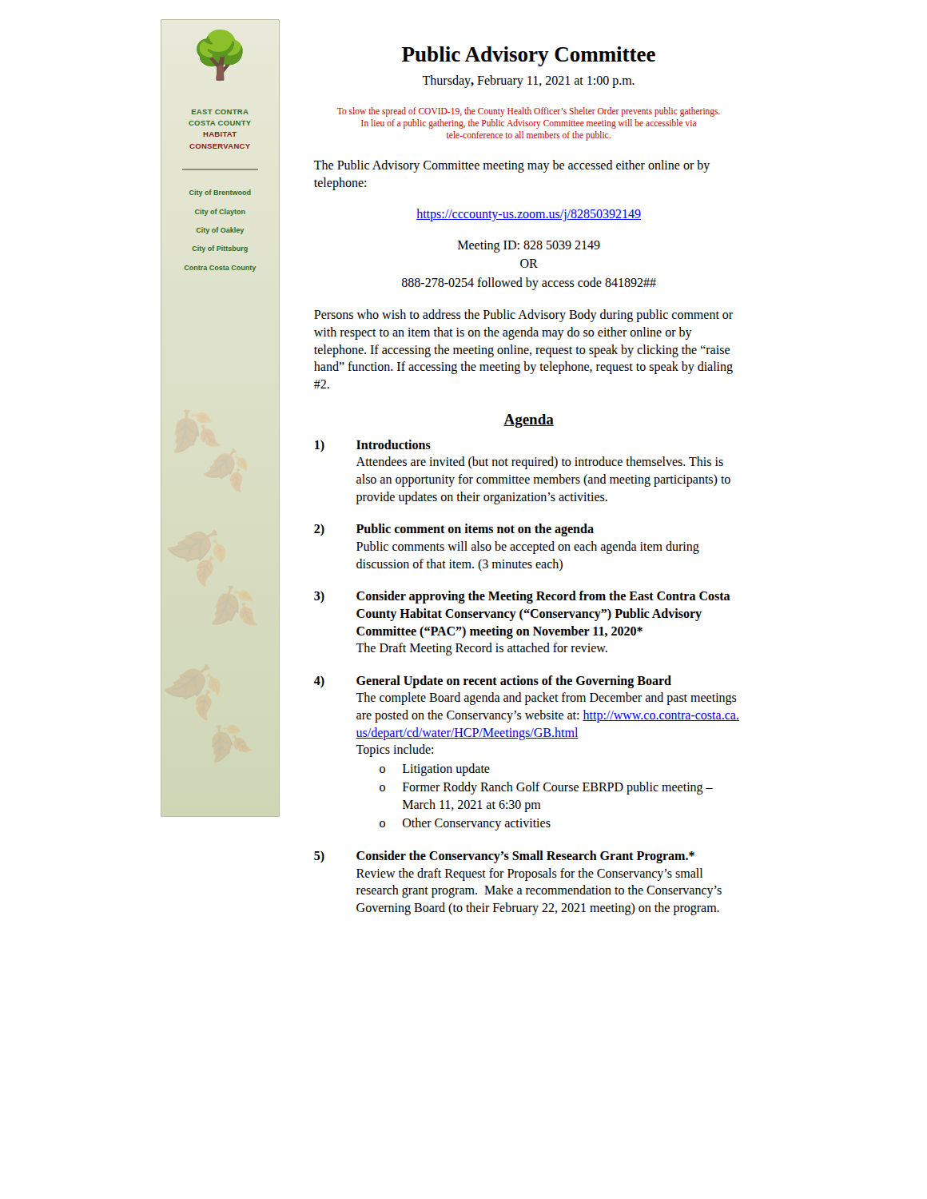🌳
EAST CONTRA
COSTA COUNTY
HABITAT
CONSERVANCY
City of Brentwood
City of Clayton
City of Oakley
City of Pittsburg
Contra Costa County
🍂 🍂 🍂 🍂 🍂 🍂
Public Advisory Committee
Thursday, February 11, 2021 at 1:00 p.m.
To slow the spread of COVID-19, the County Health Officer’s Shelter Order prevents public gatherings.
In lieu of a public gathering, the Public Advisory Committee meeting will be accessible via
tele-conference to all members of the public.
The Public Advisory Committee meeting may be accessed either online or by telephone:
https://cccounty-us.zoom.us/j/82850392149
Meeting ID: 828 5039 2149
OR
888-278-0254 followed by access code 841892##
Persons who wish to address the Public Advisory Body during public comment or with respect to an item that is on the agenda may do so either online or by telephone. If accessing the meeting online, request to speak by clicking the “raise hand” function. If accessing the meeting by telephone, request to speak by dialing #2.
Agenda
1) Introductions
Attendees are invited (but not required) to introduce themselves. This is also an opportunity for committee members (and meeting participants) to provide updates on their organization’s activities.
2) Public comment on items not on the agenda
Public comments will also be accepted on each agenda item during discussion of that item. (3 minutes each)
3) Consider approving the Meeting Record from the East Contra Costa County Habitat Conservancy (“Conservancy”) Public Advisory Committee (“PAC”) meeting on November 11, 2020*
The Draft Meeting Record is attached for review.
4) General Update on recent actions of the Governing Board
The complete Board agenda and packet from December and past meetings are posted on the Conservancy’s website at: http://www.co.contra-costa.ca.us/depart/cd/water/HCP/Meetings/GB.html
Topics include:
o Litigation update
o Former Roddy Ranch Golf Course EBRPD public meeting – March 11, 2021 at 6:30 pm
o Other Conservancy activities
5) Consider the Conservancy’s Small Research Grant Program.*
Review the draft Request for Proposals for the Conservancy’s small research grant program. Make a recommendation to the Conservancy’s Governing Board (to their February 22, 2021 meeting) on the program.